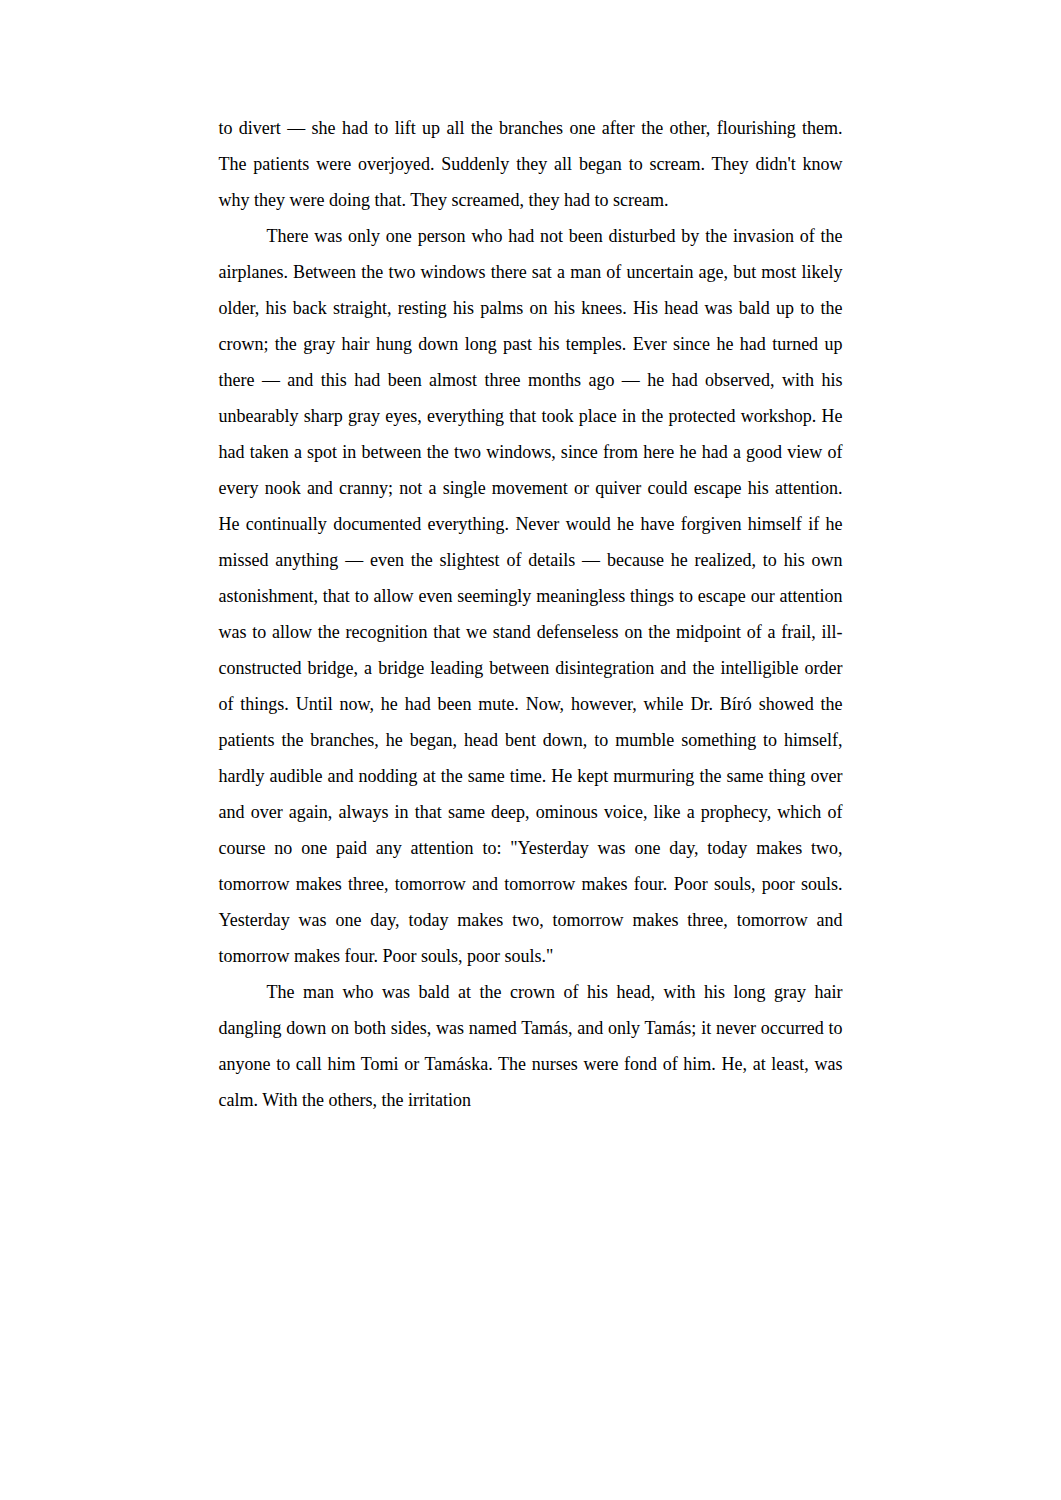to divert — she had to lift up all the branches one after the other, flourishing them. The patients were overjoyed. Suddenly they all began to scream. They didn't know why they were doing that. They screamed, they had to scream.
There was only one person who had not been disturbed by the invasion of the airplanes. Between the two windows there sat a man of uncertain age, but most likely older, his back straight, resting his palms on his knees. His head was bald up to the crown; the gray hair hung down long past his temples. Ever since he had turned up there — and this had been almost three months ago — he had observed, with his unbearably sharp gray eyes, everything that took place in the protected workshop. He had taken a spot in between the two windows, since from here he had a good view of every nook and cranny; not a single movement or quiver could escape his attention. He continually documented everything. Never would he have forgiven himself if he missed anything — even the slightest of details — because he realized, to his own astonishment, that to allow even seemingly meaningless things to escape our attention was to allow the recognition that we stand defenseless on the midpoint of a frail, ill-constructed bridge, a bridge leading between disintegration and the intelligible order of things. Until now, he had been mute. Now, however, while Dr. Bíró showed the patients the branches, he began, head bent down, to mumble something to himself, hardly audible and nodding at the same time. He kept murmuring the same thing over and over again, always in that same deep, ominous voice, like a prophecy, which of course no one paid any attention to: "Yesterday was one day, today makes two, tomorrow makes three, tomorrow and tomorrow makes four. Poor souls, poor souls. Yesterday was one day, today makes two, tomorrow makes three, tomorrow and tomorrow makes four. Poor souls, poor souls."
The man who was bald at the crown of his head, with his long gray hair dangling down on both sides, was named Tamás, and only Tamás; it never occurred to anyone to call him Tomi or Tamáska. The nurses were fond of him. He, at least, was calm. With the others, the irritation